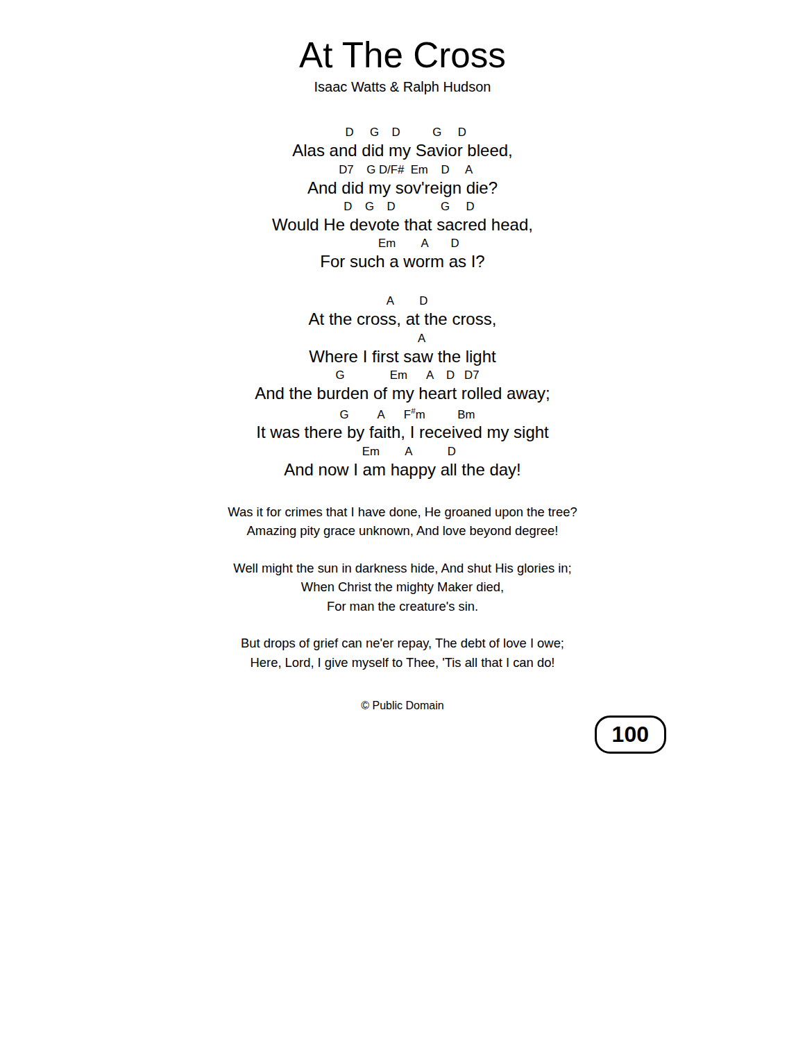At The Cross
Isaac Watts & Ralph Hudson
D G D G D
Alas and did my Savior bleed,
D7 G D/F# Em D A
And did my sov'reign die?
D G D G D
Would He devote that sacred head,
Em A D
For such a worm as I?
A D
At the cross, at the cross,
A
Where I first saw the light
G Em A D D7
And the burden of my heart rolled away;
G A F#m Bm
It was there by faith, I received my sight
Em A D
And now I am happy all the day!
Was it for crimes that I have done, He groaned upon the tree?
Amazing pity grace unknown, And love beyond degree!
Well might the sun in darkness hide, And shut His glories in;
When Christ the mighty Maker died,
For man the creature's sin.
But drops of grief can ne'er repay, The debt of love I owe;
Here, Lord, I give myself to Thee, 'Tis all that I can do!
© Public Domain
100